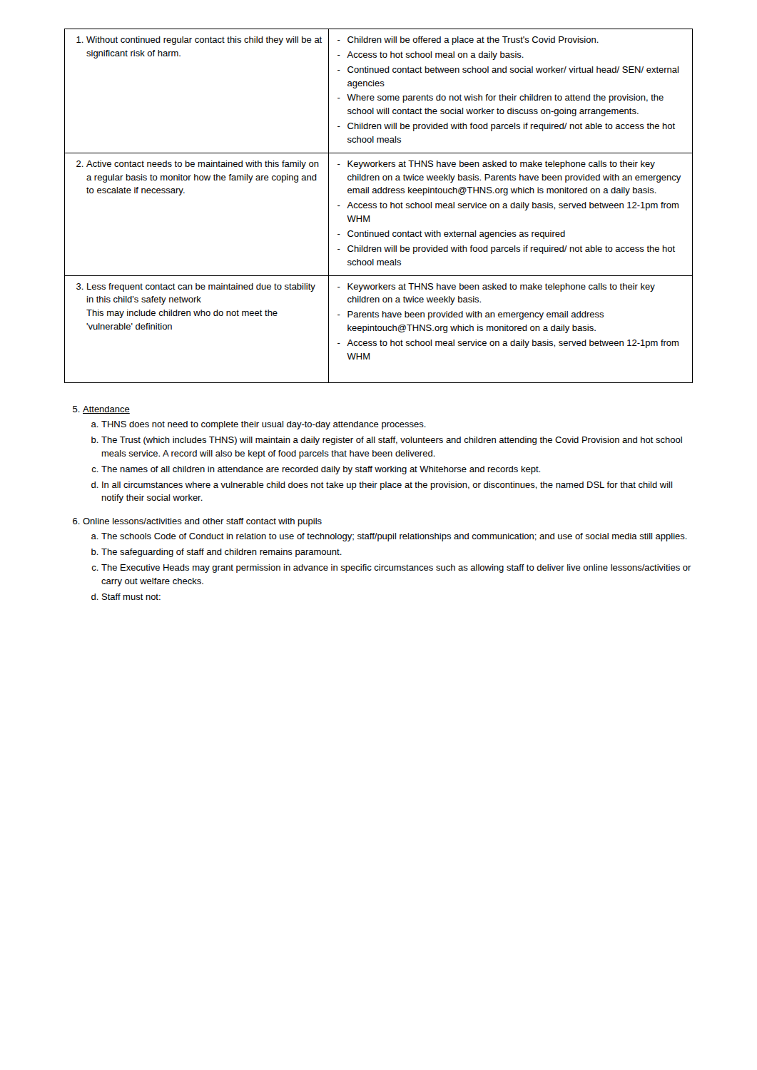| Without continued regular contact this child they will be at significant risk of harm. | Children will be offered a place at the Trust's Covid Provision. Access to hot school meal on a daily basis. Continued contact between school and social worker/ virtual head/ SEN/ external agencies Where some parents do not wish for their children to attend the provision, the school will contact the social worker to discuss on-going arrangements. Children will be provided with food parcels if required/ not able to access the hot school meals |
| Active contact needs to be maintained with this family on a regular basis to monitor how the family are coping and to escalate if necessary. | Keyworkers at THNS have been asked to make telephone calls to their key children on a twice weekly basis. Parents have been provided with an emergency email address keepintouch@THNS.org which is monitored on a daily basis. Access to hot school meal service on a daily basis, served between 12-1pm from WHM Continued contact with external agencies as required Children will be provided with food parcels if required/ not able to access the hot school meals |
| Less frequent contact can be maintained due to stability in this child's safety network This may include children who do not meet the 'vulnerable' definition | Keyworkers at THNS have been asked to make telephone calls to their key children on a twice weekly basis. Parents have been provided with an emergency email address keepintouch@THNS.org which is monitored on a daily basis. Access to hot school meal service on a daily basis, served between 12-1pm from WHM |
Attendance
THNS does not need to complete their usual day-to-day attendance processes.
The Trust (which includes THNS) will maintain a daily register of all staff, volunteers and children attending the Covid Provision and hot school meals service. A record will also be kept of food parcels that have been delivered.
The names of all children in attendance are recorded daily by staff working at Whitehorse and records kept.
In all circumstances where a vulnerable child does not take up their place at the provision, or discontinues, the named DSL for that child will notify their social worker.
Online lessons/activities and other staff contact with pupils
The schools Code of Conduct in relation to use of technology; staff/pupil relationships and communication; and use of social media still applies.
The safeguarding of staff and children remains paramount.
The Executive Heads may grant permission in advance in specific circumstances such as allowing staff to deliver live online lessons/activities or carry out welfare checks.
Staff must not: